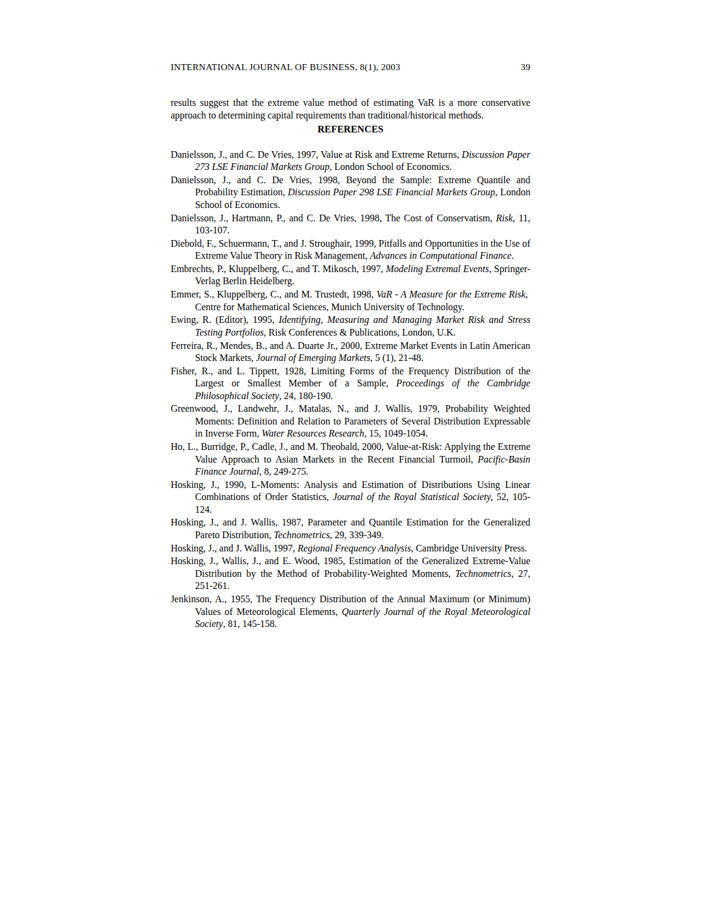International Journal of Business, 8(1), 2003 39
results suggest that the extreme value method of estimating VaR is a more conservative approach to determining capital requirements than traditional/historical methods.
REFERENCES
Danielsson, J., and C. De Vries, 1997, Value at Risk and Extreme Returns, Discussion Paper 273 LSE Financial Markets Group, London School of Economics.
Danielsson, J., and C. De Vries, 1998, Beyond the Sample: Extreme Quantile and Probability Estimation, Discussion Paper 298 LSE Financial Markets Group, London School of Economics.
Danielsson, J., Hartmann, P., and C. De Vries, 1998, The Cost of Conservatism, Risk, 11, 103-107.
Diebold, F., Schuermann, T., and J. Stroughair, 1999, Pitfalls and Opportunities in the Use of Extreme Value Theory in Risk Management, Advances in Computational Finance.
Embrechts, P., Kluppelberg, C., and T. Mikosch, 1997, Modeling Extremal Events, Springer-Verlag Berlin Heidelberg.
Emmer, S., Kluppelberg, C., and M. Trustedt, 1998, VaR - A Measure for the Extreme Risk, Centre for Mathematical Sciences, Munich University of Technology.
Ewing, R. (Editor), 1995, Identifying, Measuring and Managing Market Risk and Stress Testing Portfolios, Risk Conferences & Publications, London, U.K.
Ferreira, R., Mendes, B., and A. Duarte Jr., 2000, Extreme Market Events in Latin American Stock Markets, Journal of Emerging Markets, 5 (1), 21-48.
Fisher, R., and L. Tippett, 1928, Limiting Forms of the Frequency Distribution of the Largest or Smallest Member of a Sample, Proceedings of the Cambridge Philosophical Society, 24, 180-190.
Greenwood, J., Landwehr, J., Matalas, N., and J. Wallis, 1979, Probability Weighted Moments: Definition and Relation to Parameters of Several Distribution Expressable in Inverse Form, Water Resources Research, 15, 1049-1054.
Ho, L., Burridge, P., Cadle, J., and M. Theobald, 2000, Value-at-Risk: Applying the Extreme Value Approach to Asian Markets in the Recent Financial Turmoil, Pacific-Basin Finance Journal, 8, 249-275.
Hosking, J., 1990, L-Moments: Analysis and Estimation of Distributions Using Linear Combinations of Order Statistics, Journal of the Royal Statistical Society, 52, 105-124.
Hosking, J., and J. Wallis, 1987, Parameter and Quantile Estimation for the Generalized Pareto Distribution, Technometrics, 29, 339-349.
Hosking, J., and J. Wallis, 1997, Regional Frequency Analysis, Cambridge University Press.
Hosking, J., Wallis, J., and E. Wood, 1985, Estimation of the Generalized Extreme-Value Distribution by the Method of Probability-Weighted Moments, Technometrics, 27, 251-261.
Jenkinson, A., 1955, The Frequency Distribution of the Annual Maximum (or Minimum) Values of Meteorological Elements, Quarterly Journal of the Royal Meteorological Society, 81, 145-158.